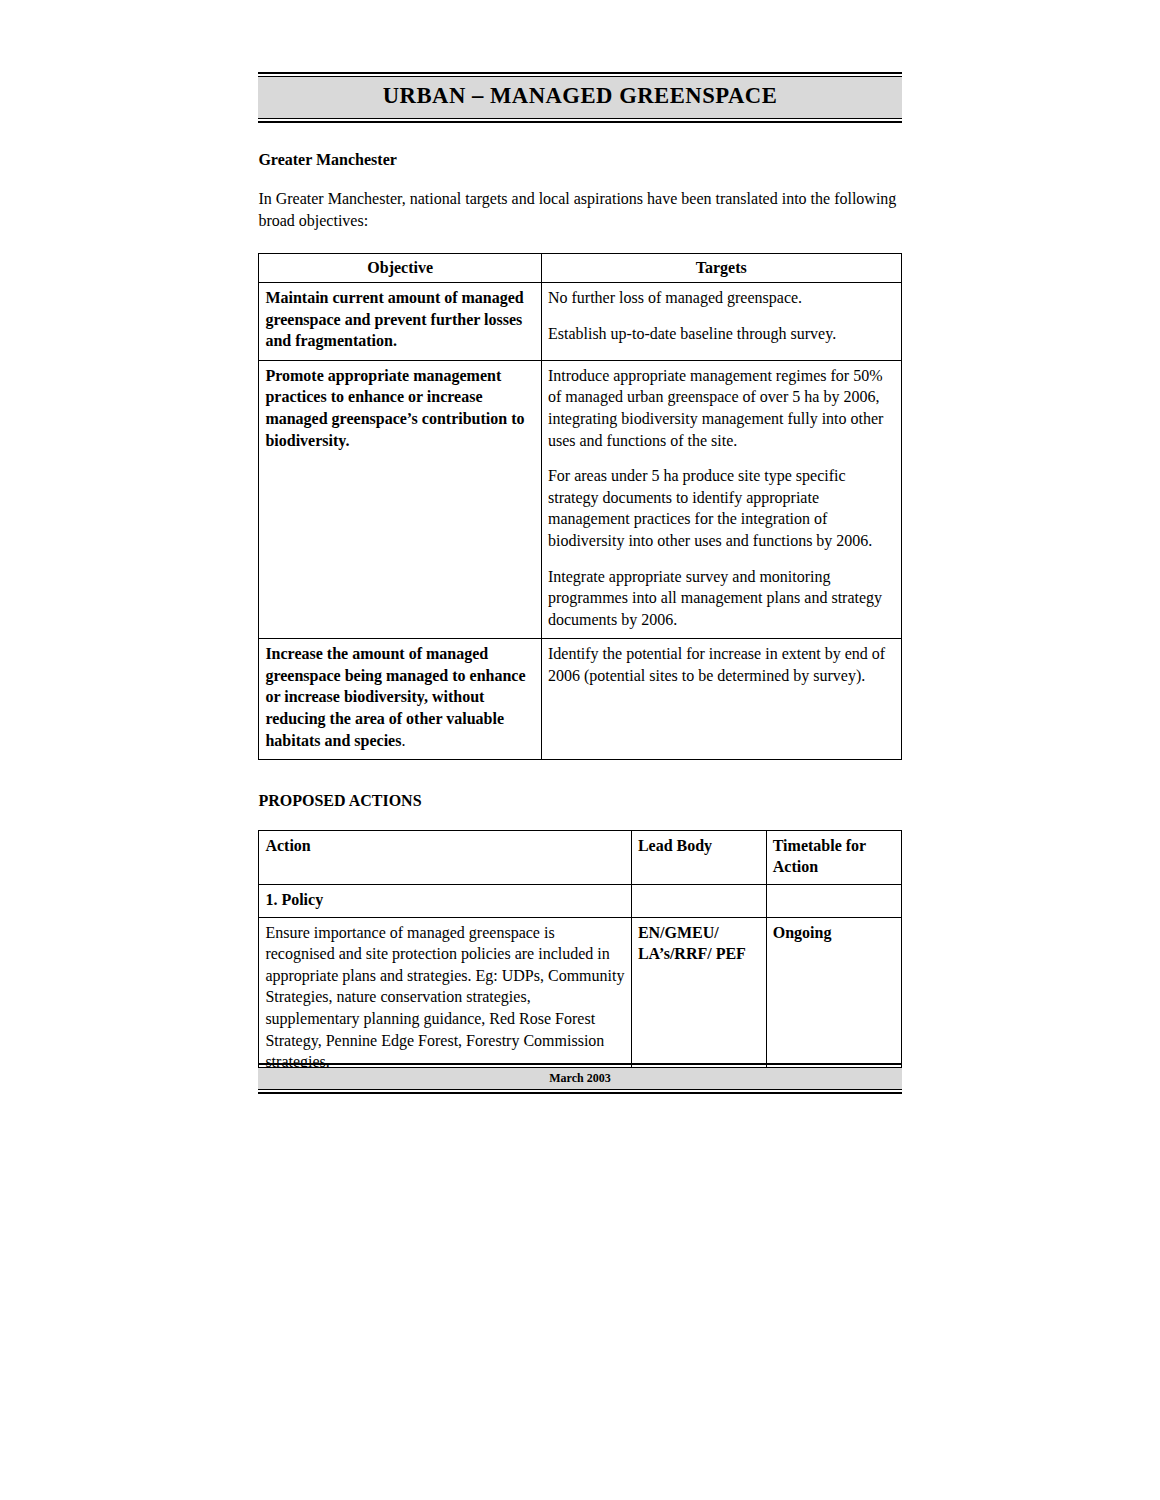URBAN – MANAGED GREENSPACE
Greater Manchester
In Greater Manchester, national targets and local aspirations have been translated into the following broad objectives:
| Objective | Targets |
| --- | --- |
| Maintain current amount of managed greenspace and prevent further losses and fragmentation. | No further loss of managed greenspace. Establish up-to-date baseline through survey. |
| Promote appropriate management practices to enhance or increase managed greenspace’s contribution to biodiversity. | Introduce appropriate management regimes for 50% of managed urban greenspace of over 5 ha by 2006, integrating biodiversity management fully into other uses and functions of the site. For areas under 5 ha produce site type specific strategy documents to identify appropriate management practices for the integration of biodiversity into other uses and functions by 2006. Integrate appropriate survey and monitoring programmes into all management plans and strategy documents by 2006. |
| Increase the amount of managed greenspace being managed to enhance or increase biodiversity, without reducing the area of other valuable habitats and species . | Identify the potential for increase in extent by end of 2006 (potential sites to be determined by survey). |
PROPOSED ACTIONS
| Action | Lead Body | Timetable for Action |
| --- | --- | --- |
| 1. Policy | | |
| Ensure importance of managed greenspace is recognised and site protection policies are included in appropriate plans and strategies. Eg: UDPs, Community Strategies, nature conservation strategies, supplementary planning guidance, Red Rose Forest Strategy, Pennine Edge Forest, Forestry Commission strategies. | EN/GMEU/ LA’s/RRF/ PEF | Ongoing |
March 2003